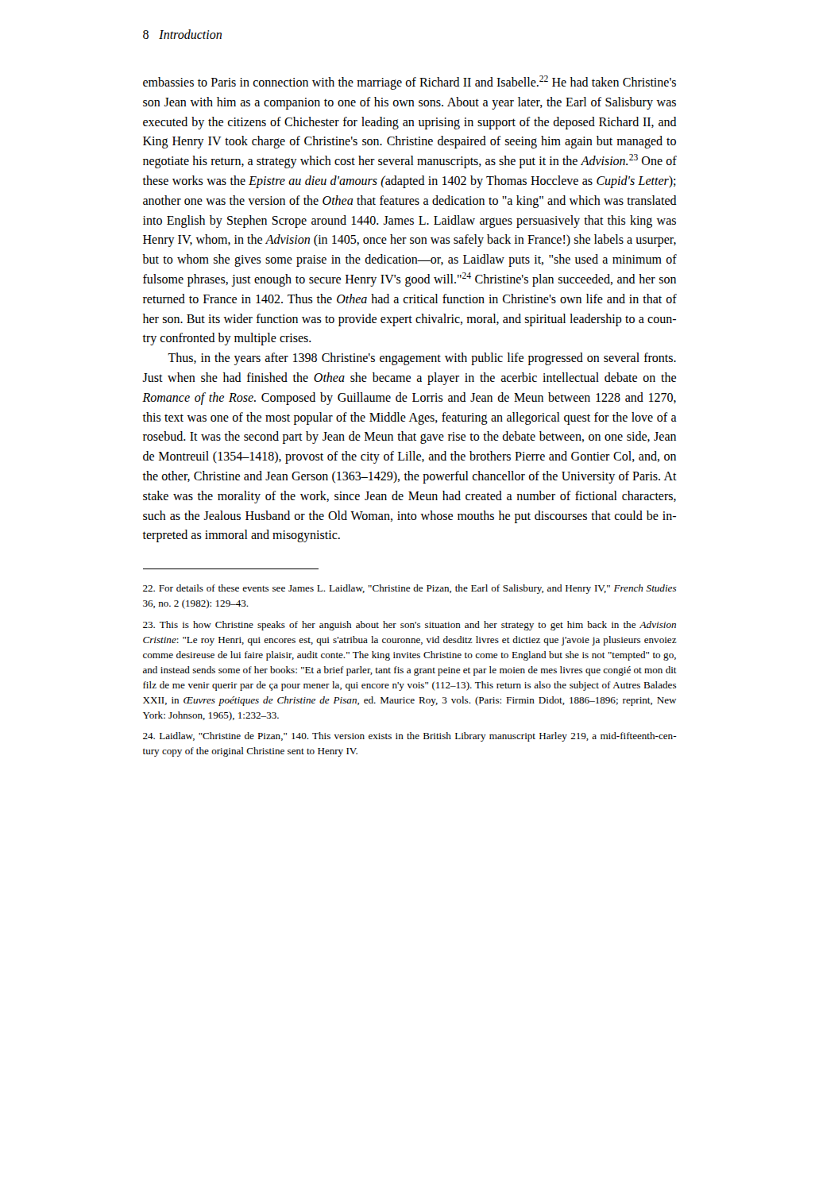8 Introduction
embassies to Paris in connection with the marriage of Richard II and Isabelle.22 He had taken Christine's son Jean with him as a companion to one of his own sons. About a year later, the Earl of Salisbury was executed by the citizens of Chichester for leading an uprising in support of the deposed Richard II, and King Henry IV took charge of Christine's son. Christine despaired of seeing him again but managed to negotiate his return, a strategy which cost her several manuscripts, as she put it in the Advision.23 One of these works was the Epistre au dieu d'amours (adapted in 1402 by Thomas Hoccleve as Cupid's Letter); another one was the version of the Othea that features a dedication to "a king" and which was translated into English by Stephen Scrope around 1440. James L. Laidlaw argues persuasively that this king was Henry IV, whom, in the Advision (in 1405, once her son was safely back in France!) she labels a usurper, but to whom she gives some praise in the dedication—or, as Laidlaw puts it, "she used a minimum of fulsome phrases, just enough to secure Henry IV's good will."24 Christine's plan succeeded, and her son returned to France in 1402. Thus the Othea had a critical function in Christine's own life and in that of her son. But its wider function was to provide expert chivalric, moral, and spiritual leadership to a country confronted by multiple crises.
Thus, in the years after 1398 Christine's engagement with public life progressed on several fronts. Just when she had finished the Othea she became a player in the acerbic intellectual debate on the Romance of the Rose. Composed by Guillaume de Lorris and Jean de Meun between 1228 and 1270, this text was one of the most popular of the Middle Ages, featuring an allegorical quest for the love of a rosebud. It was the second part by Jean de Meun that gave rise to the debate between, on one side, Jean de Montreuil (1354–1418), provost of the city of Lille, and the brothers Pierre and Gontier Col, and, on the other, Christine and Jean Gerson (1363–1429), the powerful chancellor of the University of Paris. At stake was the morality of the work, since Jean de Meun had created a number of fictional characters, such as the Jealous Husband or the Old Woman, into whose mouths he put discourses that could be interpreted as immoral and misogynistic.
22. For details of these events see James L. Laidlaw, "Christine de Pizan, the Earl of Salisbury, and Henry IV," French Studies 36, no. 2 (1982): 129–43.
23. This is how Christine speaks of her anguish about her son's situation and her strategy to get him back in the Advision Cristine: "Le roy Henri, qui encores est, qui s'atribua la couronne, vid desditz livres et dictiez que j'avoie ja plusieurs envoiez comme desireuse de lui faire plaisir, audit conte." The king invites Christine to come to England but she is not "tempted" to go, and instead sends some of her books: "Et a brief parler, tant fis a grant peine et par le moien de mes livres que congié ot mon dit filz de me venir querir par de ça pour mener la, qui encore n'y vois" (112–13). This return is also the subject of Autres Balades XXII, in Œuvres poétiques de Christine de Pisan, ed. Maurice Roy, 3 vols. (Paris: Firmin Didot, 1886–1896; reprint, New York: Johnson, 1965), 1:232–33.
24. Laidlaw, "Christine de Pizan," 140. This version exists in the British Library manuscript Harley 219, a mid-fifteenth-century copy of the original Christine sent to Henry IV.